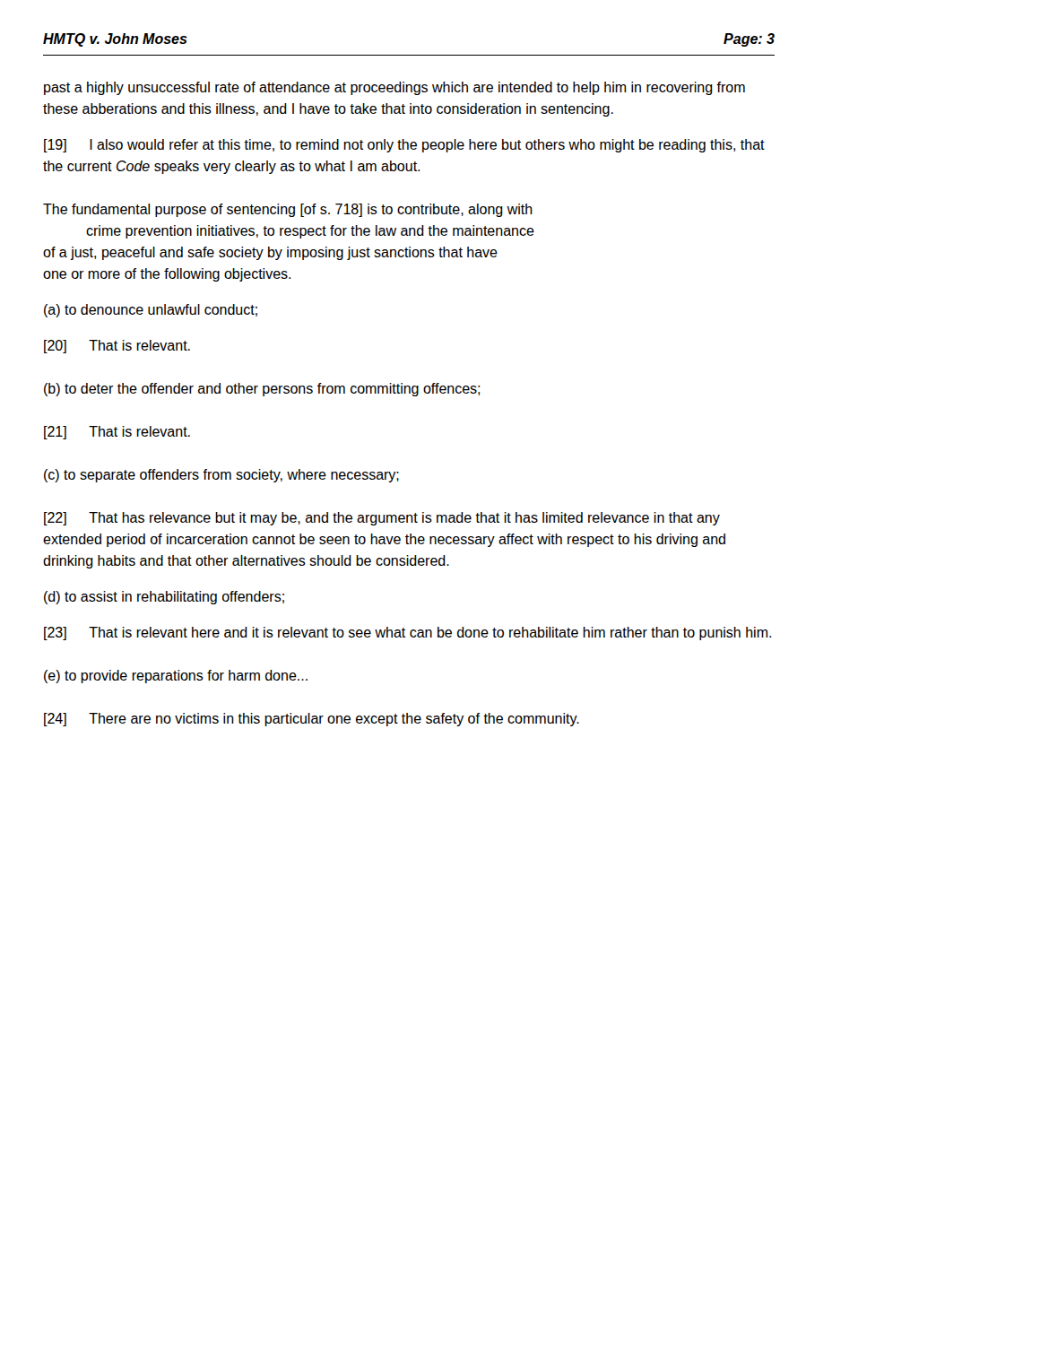HMTQ v. John Moses Page: 3
past a highly unsuccessful rate of attendance at proceedings which are intended to help him in recovering from these abberations and this illness, and I have to take that into consideration in sentencing.
[19] I also would refer at this time, to remind not only the people here but others who might be reading this, that the current Code speaks very clearly as to what I am about.
The fundamental purpose of sentencing [of s. 718] is to contribute, along with
crime prevention initiatives, to respect for the law and the maintenance
of a just, peaceful and safe society by imposing just sanctions that have
one or more of the following objectives.
(a) to denounce unlawful conduct;
[20] That is relevant.
(b) to deter the offender and other persons from committing offences;
[21] That is relevant.
(c) to separate offenders from society, where necessary;
[22] That has relevance but it may be, and the argument is made that it has limited relevance in that any extended period of incarceration cannot be seen to have the necessary affect with respect to his driving and drinking habits and that other alternatives should be considered.
(d) to assist in rehabilitating offenders;
[23] That is relevant here and it is relevant to see what can be done to rehabilitate him rather than to punish him.
(e) to provide reparations for harm done...
[24] There are no victims in this particular one except the safety of the community.